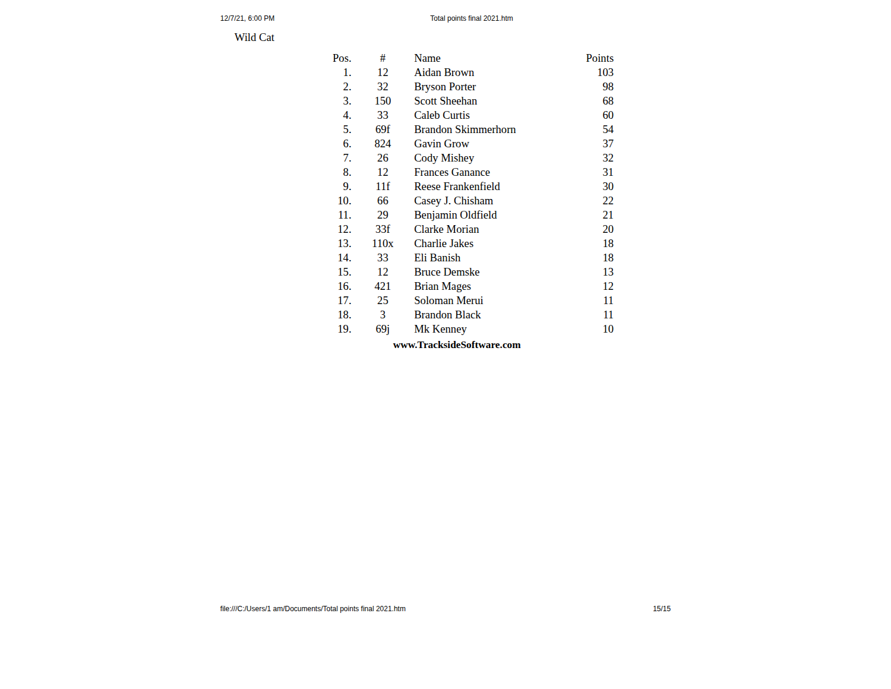12/7/21, 6:00 PM Total points final 2021.htm
Wild Cat
| Pos. | # | Name | Points |
| --- | --- | --- | --- |
| 1. | 12 | Aidan Brown | 103 |
| 2. | 32 | Bryson Porter | 98 |
| 3. | 150 | Scott Sheehan | 68 |
| 4. | 33 | Caleb Curtis | 60 |
| 5. | 69f | Brandon Skimmerhorn | 54 |
| 6. | 824 | Gavin Grow | 37 |
| 7. | 26 | Cody Mishey | 32 |
| 8. | 12 | Frances Ganance | 31 |
| 9. | 11f | Reese Frankenfield | 30 |
| 10. | 66 | Casey J. Chisham | 22 |
| 11. | 29 | Benjamin Oldfield | 21 |
| 12. | 33f | Clarke Morian | 20 |
| 13. | 110x | Charlie Jakes | 18 |
| 14. | 33 | Eli Banish | 18 |
| 15. | 12 | Bruce Demske | 13 |
| 16. | 421 | Brian Mages | 12 |
| 17. | 25 | Soloman Merui | 11 |
| 18. | 3 | Brandon Black | 11 |
| 19. | 69j | Mk Kenney | 10 |
www.TracksideSoftware.com
file:///C:/Users/1 am/Documents/Total points final 2021.htm 15/15